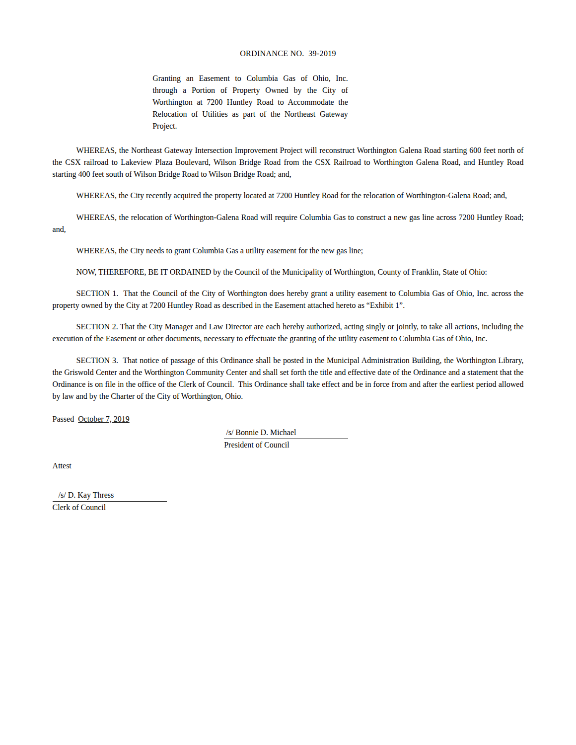ORDINANCE NO. 39-2019
Granting an Easement to Columbia Gas of Ohio, Inc. through a Portion of Property Owned by the City of Worthington at 7200 Huntley Road to Accommodate the Relocation of Utilities as part of the Northeast Gateway Project.
WHEREAS, the Northeast Gateway Intersection Improvement Project will reconstruct Worthington Galena Road starting 600 feet north of the CSX railroad to Lakeview Plaza Boulevard, Wilson Bridge Road from the CSX Railroad to Worthington Galena Road, and Huntley Road starting 400 feet south of Wilson Bridge Road to Wilson Bridge Road; and,
WHEREAS, the City recently acquired the property located at 7200 Huntley Road for the relocation of Worthington-Galena Road; and,
WHEREAS, the relocation of Worthington-Galena Road will require Columbia Gas to construct a new gas line across 7200 Huntley Road; and,
WHEREAS, the City needs to grant Columbia Gas a utility easement for the new gas line;
NOW, THEREFORE, BE IT ORDAINED by the Council of the Municipality of Worthington, County of Franklin, State of Ohio:
SECTION 1. That the Council of the City of Worthington does hereby grant a utility easement to Columbia Gas of Ohio, Inc. across the property owned by the City at 7200 Huntley Road as described in the Easement attached hereto as “Exhibit 1”.
SECTION 2. That the City Manager and Law Director are each hereby authorized, acting singly or jointly, to take all actions, including the execution of the Easement or other documents, necessary to effectuate the granting of the utility easement to Columbia Gas of Ohio, Inc.
SECTION 3. That notice of passage of this Ordinance shall be posted in the Municipal Administration Building, the Worthington Library, the Griswold Center and the Worthington Community Center and shall set forth the title and effective date of the Ordinance and a statement that the Ordinance is on file in the office of the Clerk of Council. This Ordinance shall take effect and be in force from and after the earliest period allowed by law and by the Charter of the City of Worthington, Ohio.
Passed October 7, 2019
/s/ Bonnie D. Michael
President of Council
Attest
/s/ D. Kay Thress
Clerk of Council